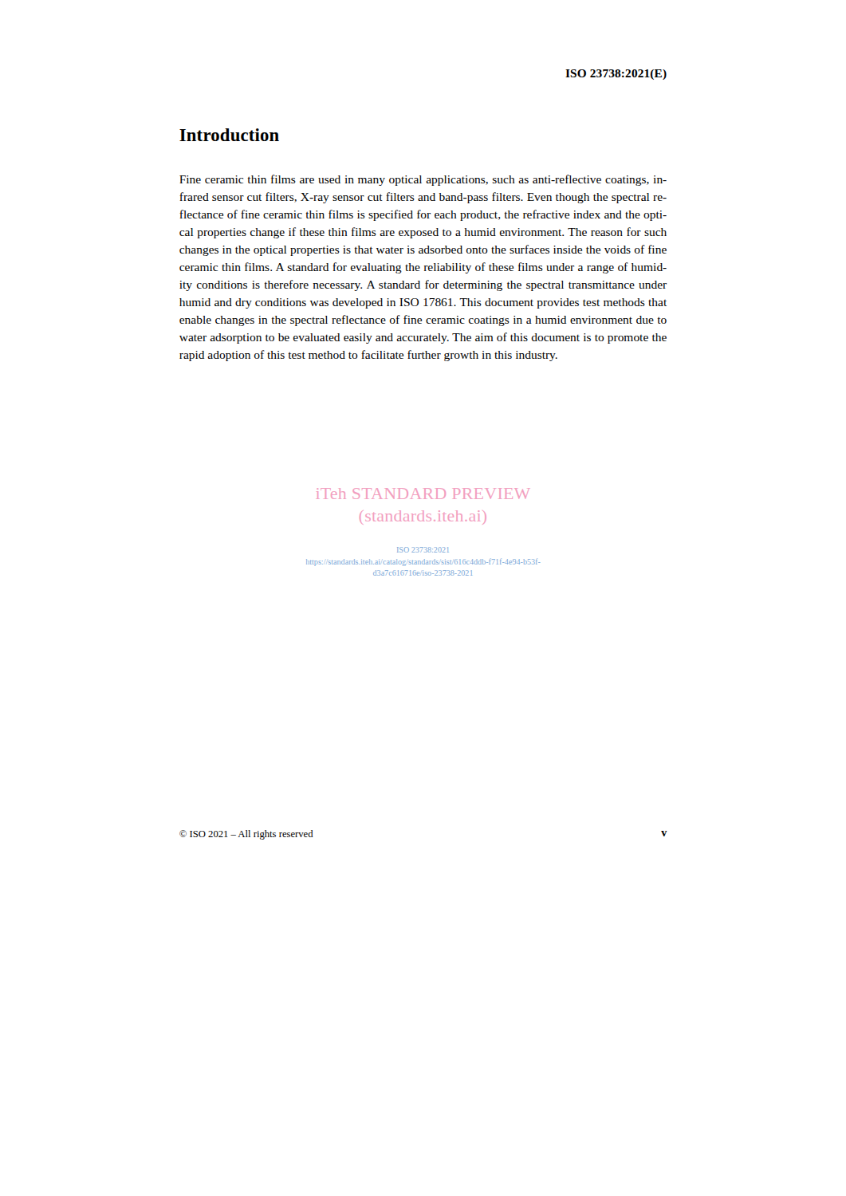ISO 23738:2021(E)
Introduction
Fine ceramic thin films are used in many optical applications, such as anti-reflective coatings, infrared sensor cut filters, X-ray sensor cut filters and band-pass filters. Even though the spectral reflectance of fine ceramic thin films is specified for each product, the refractive index and the optical properties change if these thin films are exposed to a humid environment. The reason for such changes in the optical properties is that water is adsorbed onto the surfaces inside the voids of fine ceramic thin films. A standard for evaluating the reliability of these films under a range of humidity conditions is therefore necessary. A standard for determining the spectral transmittance under humid and dry conditions was developed in ISO 17861. This document provides test methods that enable changes in the spectral reflectance of fine ceramic coatings in a humid environment due to water adsorption to be evaluated easily and accurately. The aim of this document is to promote the rapid adoption of this test method to facilitate further growth in this industry.
iTeh STANDARD PREVIEW
(standards.iteh.ai)
ISO 23738:2021
https://standards.iteh.ai/catalog/standards/sist/616c4ddb-f71f-4e94-b53f-
d3a7c616716e/iso-23738-2021
© ISO 2021 – All rights reserved
v